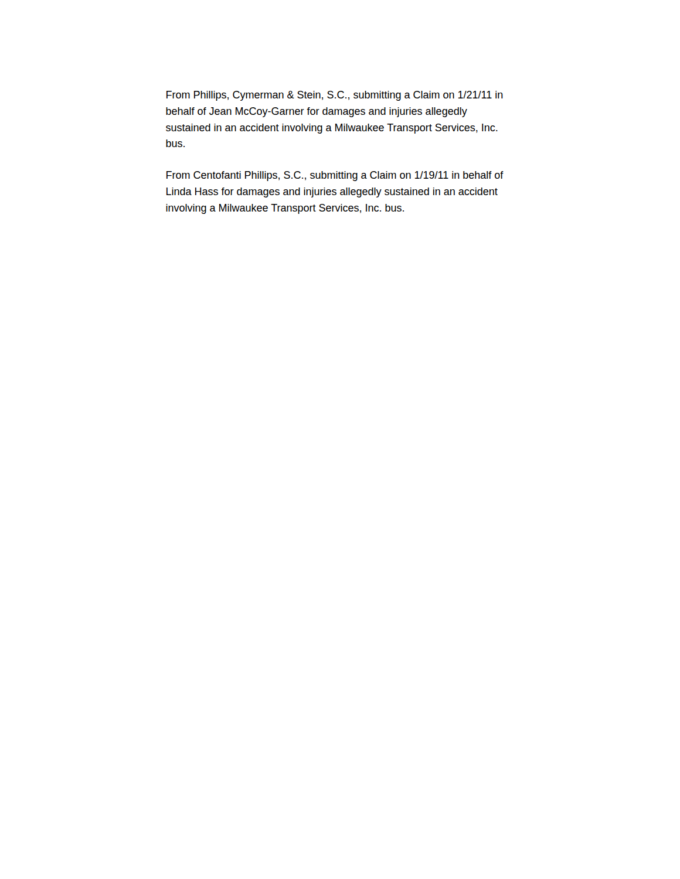From Phillips, Cymerman & Stein, S.C., submitting a Claim on 1/21/11 in behalf of Jean McCoy-Garner for damages and injuries allegedly sustained in an accident involving a Milwaukee Transport Services, Inc. bus.
From Centofanti Phillips, S.C., submitting a Claim on 1/19/11 in behalf of Linda Hass for damages and injuries allegedly sustained in an accident involving a Milwaukee Transport Services, Inc. bus.